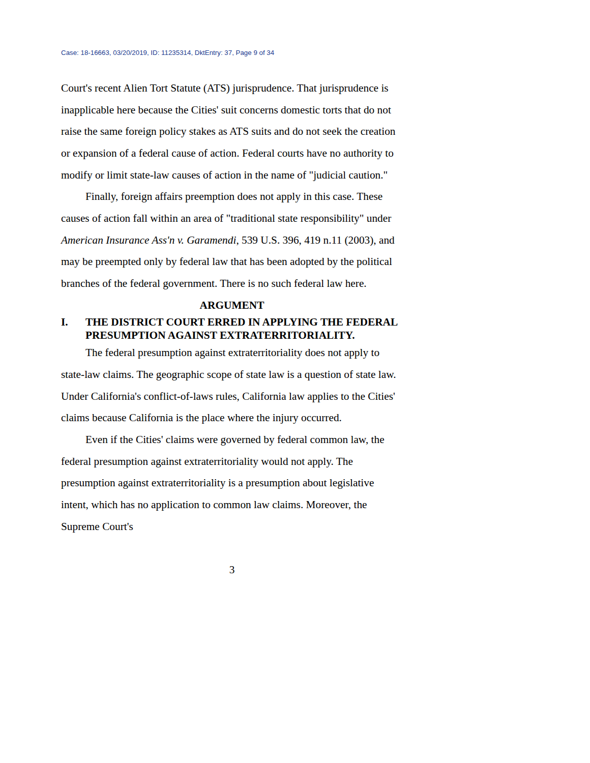Case: 18-16663, 03/20/2019, ID: 11235314, DktEntry: 37, Page 9 of 34
Court's recent Alien Tort Statute (ATS) jurisprudence. That jurisprudence is inapplicable here because the Cities' suit concerns domestic torts that do not raise the same foreign policy stakes as ATS suits and do not seek the creation or expansion of a federal cause of action. Federal courts have no authority to modify or limit state-law causes of action in the name of "judicial caution."
Finally, foreign affairs preemption does not apply in this case. These causes of action fall within an area of "traditional state responsibility" under American Insurance Ass'n v. Garamendi, 539 U.S. 396, 419 n.11 (2003), and may be preempted only by federal law that has been adopted by the political branches of the federal government. There is no such federal law here.
ARGUMENT
I. THE DISTRICT COURT ERRED IN APPLYING THE FEDERAL PRESUMPTION AGAINST EXTRATERRITORIALITY.
The federal presumption against extraterritoriality does not apply to state-law claims. The geographic scope of state law is a question of state law. Under California's conflict-of-laws rules, California law applies to the Cities' claims because California is the place where the injury occurred.
Even if the Cities' claims were governed by federal common law, the federal presumption against extraterritoriality would not apply. The presumption against extraterritoriality is a presumption about legislative intent, which has no application to common law claims. Moreover, the Supreme Court's
3